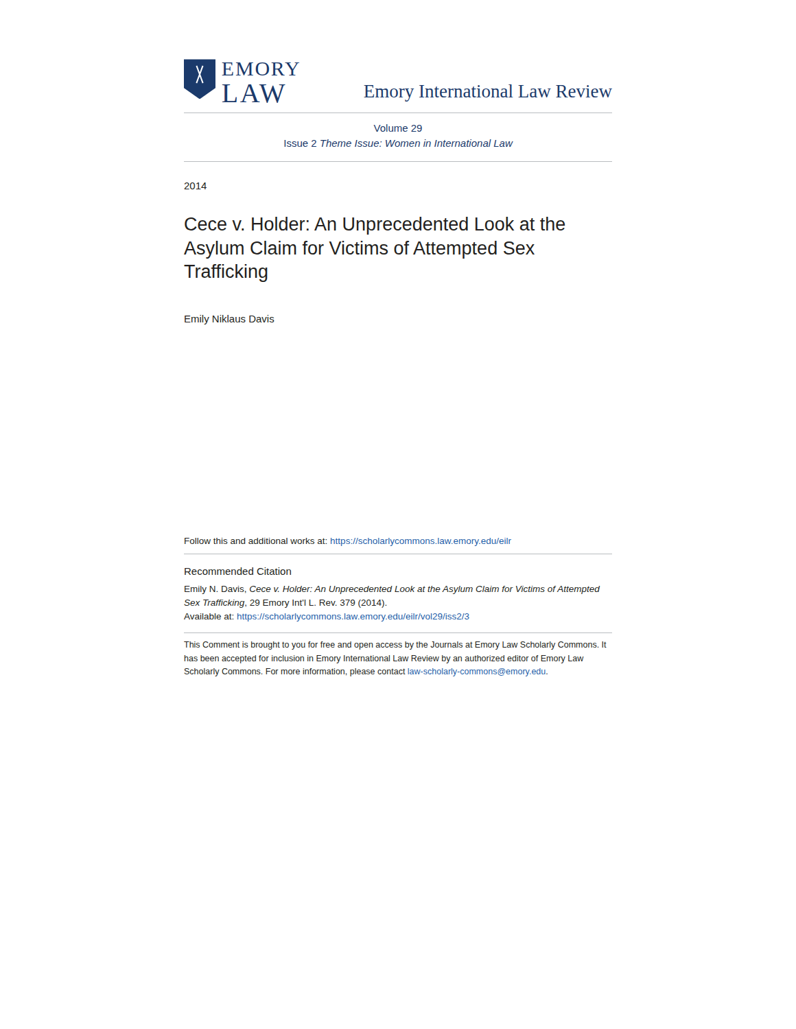EMORY LAW
Emory International Law Review
Volume 29
Issue 2 Theme Issue: Women in International Law
2014
Cece v. Holder: An Unprecedented Look at the Asylum Claim for Victims of Attempted Sex Trafficking
Emily Niklaus Davis
Follow this and additional works at: https://scholarlycommons.law.emory.edu/eilr
Recommended Citation
Emily N. Davis, Cece v. Holder: An Unprecedented Look at the Asylum Claim for Victims of Attempted Sex Trafficking, 29 Emory Int'l L. Rev. 379 (2014).
Available at: https://scholarlycommons.law.emory.edu/eilr/vol29/iss2/3
This Comment is brought to you for free and open access by the Journals at Emory Law Scholarly Commons. It has been accepted for inclusion in Emory International Law Review by an authorized editor of Emory Law Scholarly Commons. For more information, please contact law-scholarly-commons@emory.edu.